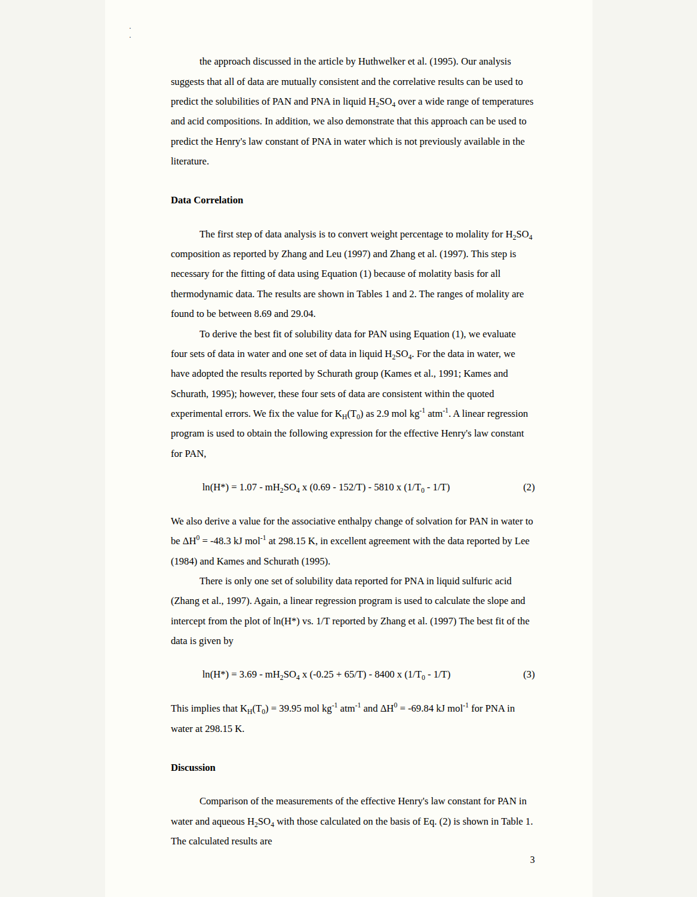·
·
the approach discussed in the article by Huthwelker et al. (1995). Our analysis suggests that all of data are mutually consistent and the correlative results can be used to predict the solubilities of PAN and PNA in liquid H2SO4 over a wide range of temperatures and acid compositions. In addition, we also demonstrate that this approach can be used to predict the Henry's law constant of PNA in water which is not previously available in the literature.
Data Correlation
The first step of data analysis is to convert weight percentage to molality for H2SO4 composition as reported by Zhang and Leu (1997) and Zhang et al. (1997). This step is necessary for the fitting of data using Equation (1) because of molatity basis for all thermodynamic data. The results are shown in Tables 1 and 2. The ranges of molality are found to be between 8.69 and 29.04.
To derive the best fit of solubility data for PAN using Equation (1), we evaluate four sets of data in water and one set of data in liquid H2SO4. For the data in water, we have adopted the results reported by Schurath group (Kames et al., 1991; Kames and Schurath, 1995); however, these four sets of data are consistent within the quoted experimental errors. We fix the value for KH(T0) as 2.9 mol kg-1 atm-1. A linear regression program is used to obtain the following expression for the effective Henry's law constant for PAN,
ln(H*) = 1.07 - mH2SO4 x (0.69 - 152/T) - 5810 x (1/T0 - 1/T)
(2)
We also derive a value for the associative enthalpy change of solvation for PAN in water to be ΔH0 = -48.3 kJ mol-1 at 298.15 K, in excellent agreement with the data reported by Lee (1984) and Kames and Schurath (1995).
There is only one set of solubility data reported for PNA in liquid sulfuric acid (Zhang et al., 1997). Again, a linear regression program is used to calculate the slope and intercept from the plot of ln(H*) vs. 1/T reported by Zhang et al. (1997) The best fit of the data is given by
ln(H*) = 3.69 - mH2SO4 x (-0.25 + 65/T) - 8400 x (1/T0 - 1/T)
(3)
This implies that KH(T0) = 39.95 mol kg-1 atm-1 and ΔH0 = -69.84 kJ mol-1 for PNA in water at 298.15 K.
Discussion
Comparison of the measurements of the effective Henry's law constant for PAN in water and aqueous H2SO4 with those calculated on the basis of Eq. (2) is shown in Table 1. The calculated results are
3